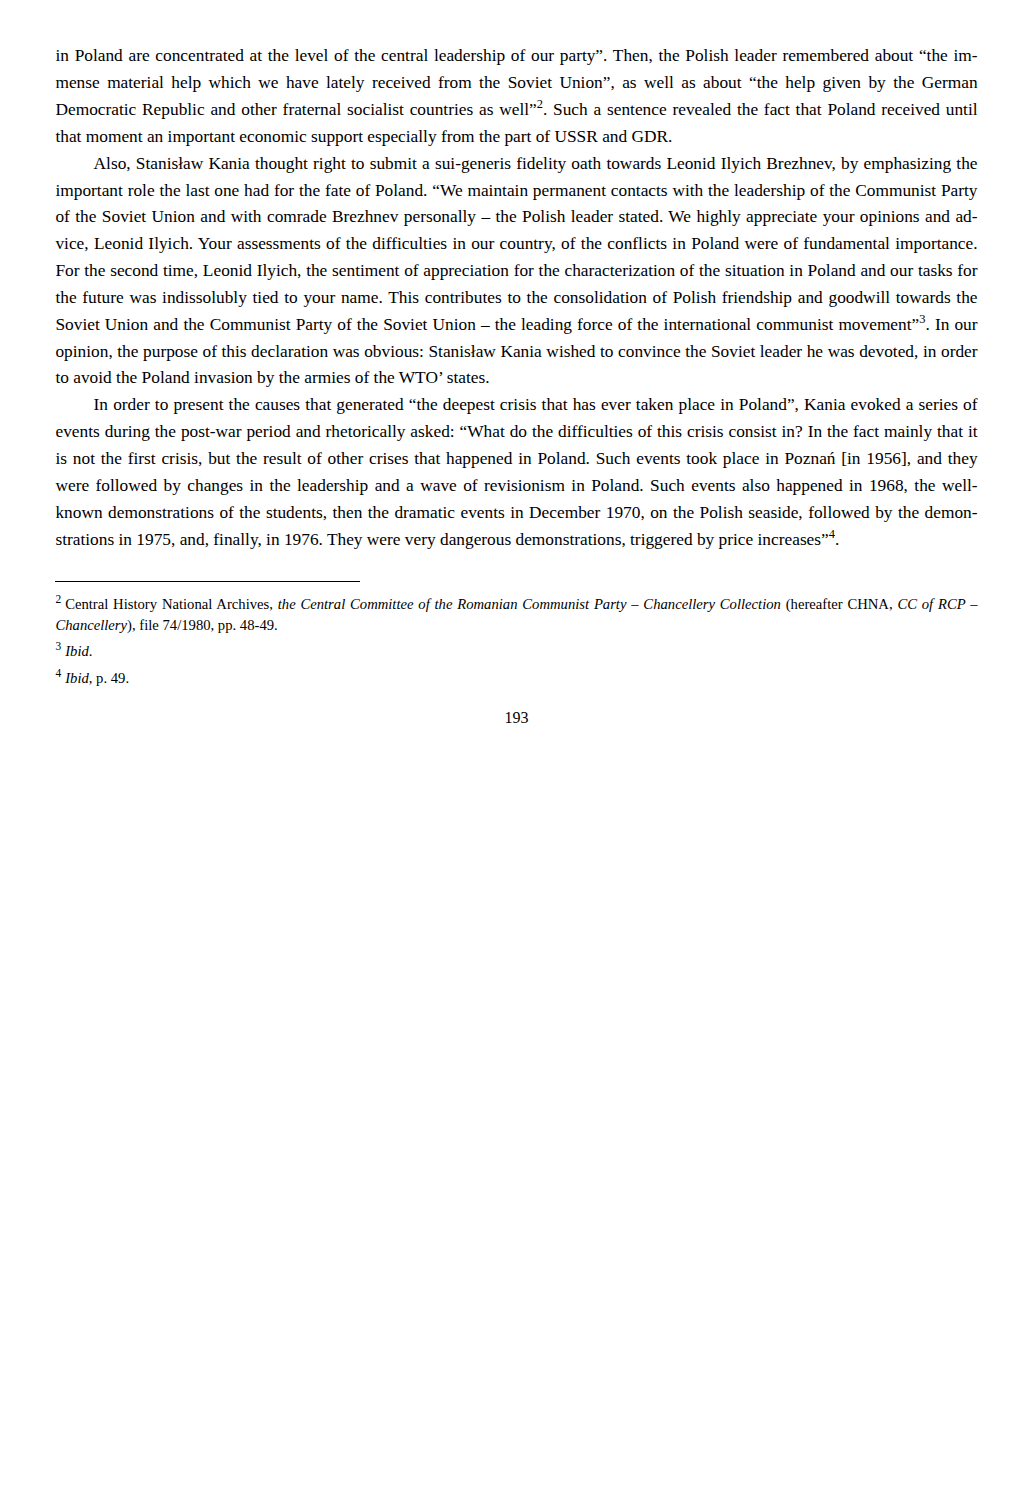in Poland are concentrated at the level of the central leadership of our party”. Then, the Polish leader remembered about “the immense material help which we have lately received from the Soviet Union”, as well as about “the help given by the German Democratic Republic and other fraternal socialist countries as well”2. Such a sentence revealed the fact that Poland received until that moment an important economic support especially from the part of USSR and GDR.
Also, Stanisław Kania thought right to submit a sui-generis fidelity oath towards Leonid Ilyich Brezhnev, by emphasizing the important role the last one had for the fate of Poland. “We maintain permanent contacts with the leadership of the Communist Party of the Soviet Union and with comrade Brezhnev personally – the Polish leader stated. We highly appreciate your opinions and advice, Leonid Ilyich. Your assessments of the difficulties in our country, of the conflicts in Poland were of fundamental importance. For the second time, Leonid Ilyich, the sentiment of appreciation for the characterization of the situation in Poland and our tasks for the future was indissolubly tied to your name. This contributes to the consolidation of Polish friendship and goodwill towards the Soviet Union and the Communist Party of the Soviet Union – the leading force of the international communist movement”3. In our opinion, the purpose of this declaration was obvious: Stanisław Kania wished to convince the Soviet leader he was devoted, in order to avoid the Poland invasion by the armies of the WTO’ states.
In order to present the causes that generated “the deepest crisis that has ever taken place in Poland”, Kania evoked a series of events during the post-war period and rhetorically asked: “What do the difficulties of this crisis consist in? In the fact mainly that it is not the first crisis, but the result of other crises that happened in Poland. Such events took place in Poznań [in 1956], and they were followed by changes in the leadership and a wave of revisionism in Poland. Such events also happened in 1968, the well-known demonstrations of the students, then the dramatic events in December 1970, on the Polish seaside, followed by the demonstrations in 1975, and, finally, in 1976. They were very dangerous demonstrations, triggered by price increases”4.
2 Central History National Archives, the Central Committee of the Romanian Communist Party – Chancellery Collection (hereafter CHNA, CC of RCP – Chancellery), file 74/1980, pp. 48-49.
3 Ibid.
4 Ibid, p. 49.
193